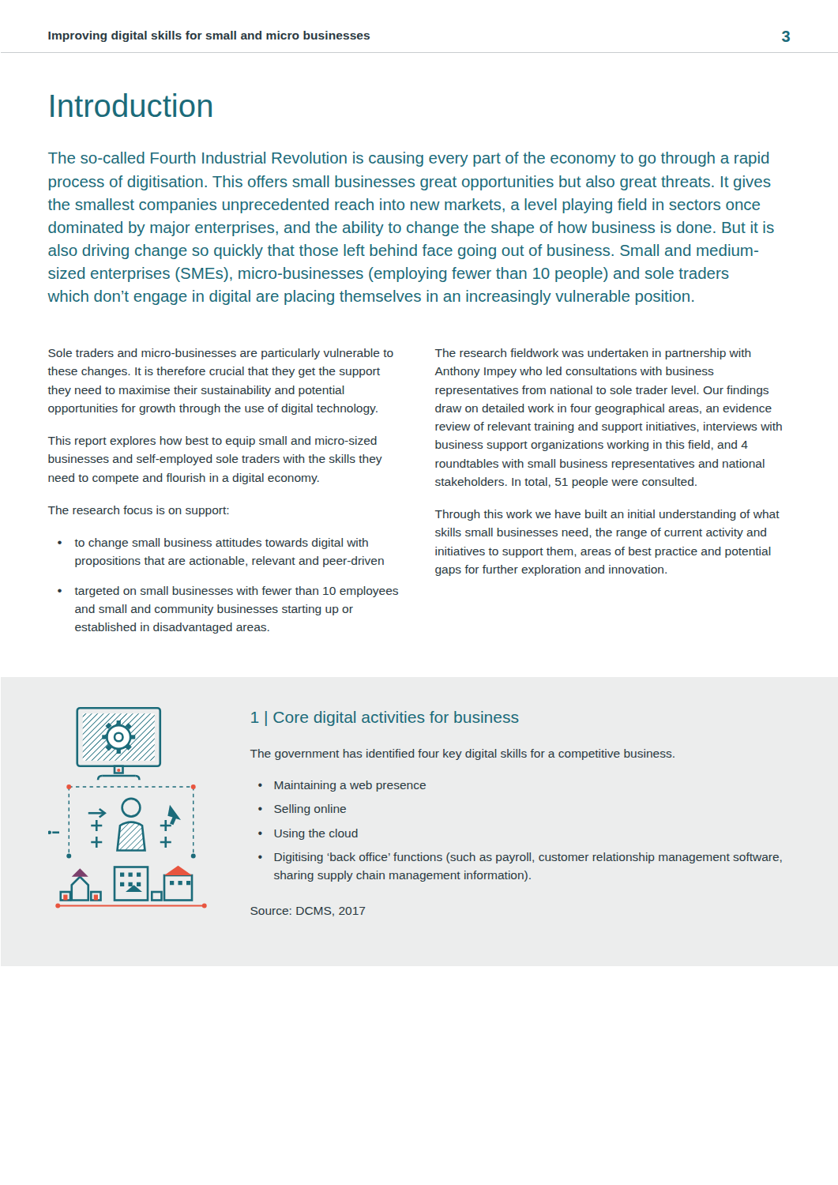Improving digital skills for small and micro businesses
3
Introduction
The so-called Fourth Industrial Revolution is causing every part of the economy to go through a rapid process of digitisation. This offers small businesses great opportunities but also great threats. It gives the smallest companies unprecedented reach into new markets, a level playing field in sectors once dominated by major enterprises, and the ability to change the shape of how business is done. But it is also driving change so quickly that those left behind face going out of business. Small and medium-sized enterprises (SMEs), micro-businesses (employing fewer than 10 people) and sole traders which don’t engage in digital are placing themselves in an increasingly vulnerable position.
Sole traders and micro-businesses are particularly vulnerable to these changes. It is therefore crucial that they get the support they need to maximise their sustainability and potential opportunities for growth through the use of digital technology.
This report explores how best to equip small and micro-sized businesses and self-employed sole traders with the skills they need to compete and flourish in a digital economy.
The research focus is on support:
to change small business attitudes towards digital with propositions that are actionable, relevant and peer-driven
targeted on small businesses with fewer than 10 employees and small and community businesses starting up or established in disadvantaged areas.
The research fieldwork was undertaken in partnership with Anthony Impey who led consultations with business representatives from national to sole trader level. Our findings draw on detailed work in four geographical areas, an evidence review of relevant training and support initiatives, interviews with business support organizations working in this field, and 4 roundtables with small business representatives and national stakeholders. In total, 51 people were consulted.
Through this work we have built an initial understanding of what skills small businesses need, the range of current activity and initiatives to support them, areas of best practice and potential gaps for further exploration and innovation.
1 | Core digital activities for business
The government has identified four key digital skills for a competitive business.
Maintaining a web presence
Selling online
Using the cloud
Digitising ‘back office’ functions (such as payroll, customer relationship management software, sharing supply chain management information).
Source: DCMS, 2017